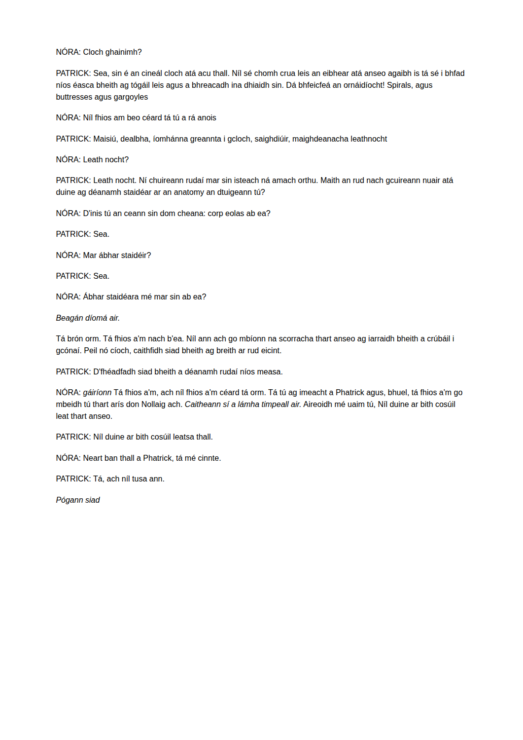NÓRA: Cloch ghainimh?
PATRICK: Sea, sin é an cineál cloch atá acu thall. Níl sé chomh crua leis an eibhear atá anseo agaibh is tá sé i bhfad níos éasca bheith ag tógáil leis agus a bhreacadh ina dhiaidh sin. Dá bhfeicfeá an ornáidíocht! Spirals, agus buttresses agus gargoyles
NÓRA: Níl fhios am beo céard tá tú a rá anois
PATRICK: Maisiú, dealbha, íomhánna greannta i gcloch, saighdiúir, maighdeanacha leathnocht
NÓRA: Leath nocht?
PATRICK: Leath nocht. Ní chuireann rudaí mar sin isteach ná amach orthu. Maith an rud nach gcuireann nuair atá duine ag déanamh staidéar ar an anatomy an dtuigeann tú?
NÓRA: D'inis tú an ceann sin dom cheana: corp eolas ab ea?
PATRICK: Sea.
NÓRA: Mar ábhar staidéir?
PATRICK: Sea.
NÓRA: Ábhar staidéara mé mar sin ab ea?
Beagán díomá air.
Tá brón orm. Tá fhios a'm nach b'ea. Níl ann ach go mbíonn na scorracha thart anseo ag iarraidh bheith a crúbáil i gcónaí. Peil nó cíoch, caithfidh siad bheith ag breith ar rud eicint.
PATRICK: D'fhéadfadh siad bheith a déanamh rudaí níos measa.
NÓRA: gáiríonn Tá fhios a'm, ach níl fhios a'm céard tá orm. Tá tú ag imeacht a Phatrick agus, bhuel, tá fhios a'm go mbeidh tú thart arís don Nollaig ach. Caitheann sí a lámha timpeall air. Aireoidh mé uaim tú, Níl duine ar bith cosúil leat thart anseo.
PATRICK: Níl duine ar bith cosúil leatsa thall.
NÓRA: Neart ban thall a Phatrick, tá mé cinnte.
PATRICK: Tá, ach níl tusa ann.
Pógann siad